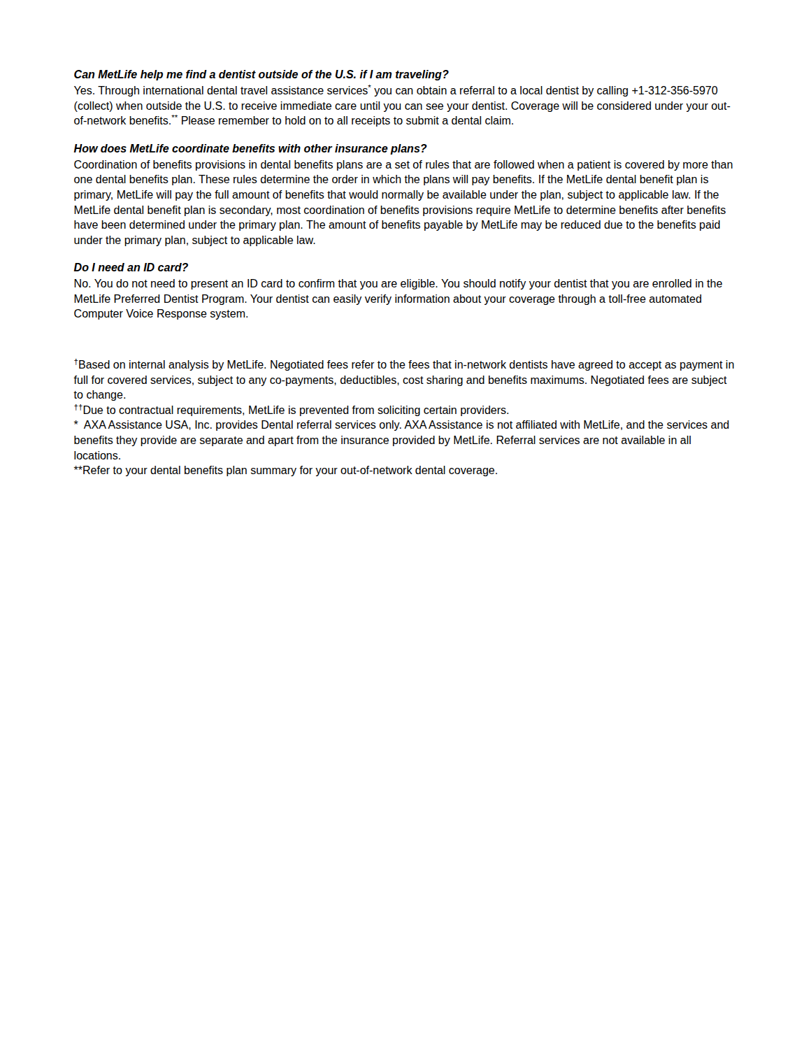Can MetLife help me find a dentist outside of the U.S. if I am traveling?
Yes. Through international dental travel assistance services* you can obtain a referral to a local dentist by calling +1-312-356-5970 (collect) when outside the U.S. to receive immediate care until you can see your dentist. Coverage will be considered under your out-of-network benefits.** Please remember to hold on to all receipts to submit a dental claim.
How does MetLife coordinate benefits with other insurance plans?
Coordination of benefits provisions in dental benefits plans are a set of rules that are followed when a patient is covered by more than one dental benefits plan. These rules determine the order in which the plans will pay benefits. If the MetLife dental benefit plan is primary, MetLife will pay the full amount of benefits that would normally be available under the plan, subject to applicable law. If the MetLife dental benefit plan is secondary, most coordination of benefits provisions require MetLife to determine benefits after benefits have been determined under the primary plan. The amount of benefits payable by MetLife may be reduced due to the benefits paid under the primary plan, subject to applicable law.
Do I need an ID card?
No. You do not need to present an ID card to confirm that you are eligible. You should notify your dentist that you are enrolled in the MetLife Preferred Dentist Program. Your dentist can easily verify information about your coverage through a toll-free automated Computer Voice Response system.
†Based on internal analysis by MetLife. Negotiated fees refer to the fees that in-network dentists have agreed to accept as payment in full for covered services, subject to any co-payments, deductibles, cost sharing and benefits maximums. Negotiated fees are subject to change.
††Due to contractual requirements, MetLife is prevented from soliciting certain providers.
* AXA Assistance USA, Inc. provides Dental referral services only. AXA Assistance is not affiliated with MetLife, and the services and benefits they provide are separate and apart from the insurance provided by MetLife. Referral services are not available in all locations.
**Refer to your dental benefits plan summary for your out-of-network dental coverage.